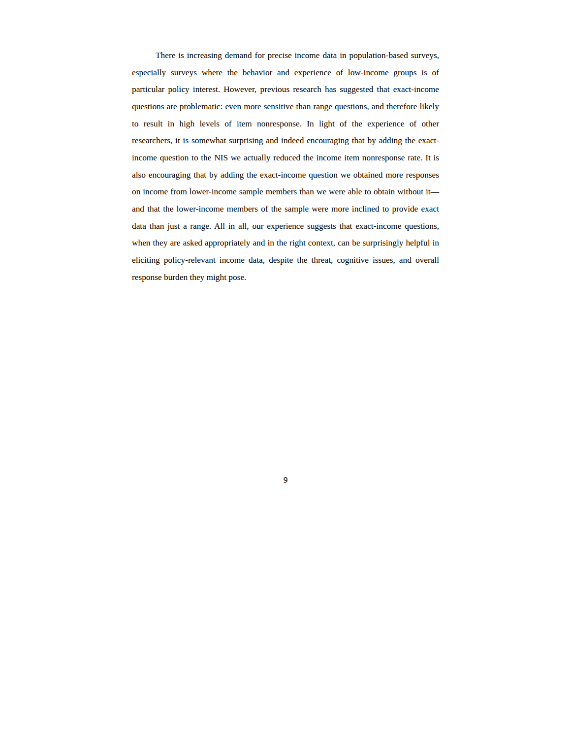There is increasing demand for precise income data in population-based surveys, especially surveys where the behavior and experience of low-income groups is of particular policy interest. However, previous research has suggested that exact-income questions are problematic: even more sensitive than range questions, and therefore likely to result in high levels of item nonresponse. In light of the experience of other researchers, it is somewhat surprising and indeed encouraging that by adding the exact-income question to the NIS we actually reduced the income item nonresponse rate. It is also encouraging that by adding the exact-income question we obtained more responses on income from lower-income sample members than we were able to obtain without it—and that the lower-income members of the sample were more inclined to provide exact data than just a range. All in all, our experience suggests that exact-income questions, when they are asked appropriately and in the right context, can be surprisingly helpful in eliciting policy-relevant income data, despite the threat, cognitive issues, and overall response burden they might pose.
9